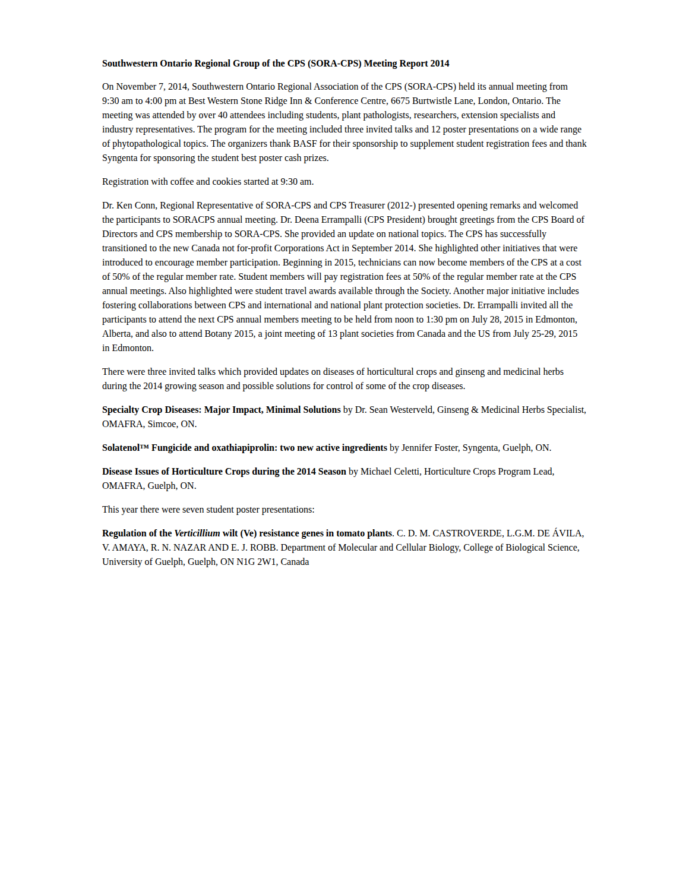Southwestern Ontario Regional Group of the CPS (SORA-CPS) Meeting Report 2014
On November 7, 2014, Southwestern Ontario Regional Association of the CPS (SORA-CPS) held its annual meeting from 9:30 am to 4:00 pm at Best Western Stone Ridge Inn & Conference Centre, 6675 Burtwistle Lane, London, Ontario. The meeting was attended by over 40 attendees including students, plant pathologists, researchers, extension specialists and industry representatives. The program for the meeting included three invited talks and 12 poster presentations on a wide range of phytopathological topics. The organizers thank BASF for their sponsorship to supplement student registration fees and thank Syngenta for sponsoring the student best poster cash prizes.
Registration with coffee and cookies started at 9:30 am.
Dr. Ken Conn, Regional Representative of SORA-CPS and CPS Treasurer (2012-) presented opening remarks and welcomed the participants to SORACPS annual meeting. Dr. Deena Errampalli (CPS President) brought greetings from the CPS Board of Directors and CPS membership to SORA-CPS. She provided an update on national topics. The CPS has successfully transitioned to the new Canada not for-profit Corporations Act in September 2014. She highlighted other initiatives that were introduced to encourage member participation. Beginning in 2015, technicians can now become members of the CPS at a cost of 50% of the regular member rate. Student members will pay registration fees at 50% of the regular member rate at the CPS annual meetings. Also highlighted were student travel awards available through the Society. Another major initiative includes fostering collaborations between CPS and international and national plant protection societies. Dr. Errampalli invited all the participants to attend the next CPS annual members meeting to be held from noon to 1:30 pm on July 28, 2015 in Edmonton, Alberta, and also to attend Botany 2015, a joint meeting of 13 plant societies from Canada and the US from July 25-29, 2015 in Edmonton.
There were three invited talks which provided updates on diseases of horticultural crops and ginseng and medicinal herbs during the 2014 growing season and possible solutions for control of some of the crop diseases.
Specialty Crop Diseases: Major Impact, Minimal Solutions by Dr. Sean Westerveld, Ginseng & Medicinal Herbs Specialist, OMAFRA, Simcoe, ON.
Solatenol™ Fungicide and oxathiapiprolin: two new active ingredients by Jennifer Foster, Syngenta, Guelph, ON.
Disease Issues of Horticulture Crops during the 2014 Season by Michael Celetti, Horticulture Crops Program Lead, OMAFRA, Guelph, ON.
This year there were seven student poster presentations:
Regulation of the Verticillium wilt (Ve) resistance genes in tomato plants. C. D. M. CASTROVERDE, L.G.M. DE ÁVILA, V. AMAYA, R. N. NAZAR AND E. J. ROBB. Department of Molecular and Cellular Biology, College of Biological Science, University of Guelph, Guelph, ON N1G 2W1, Canada